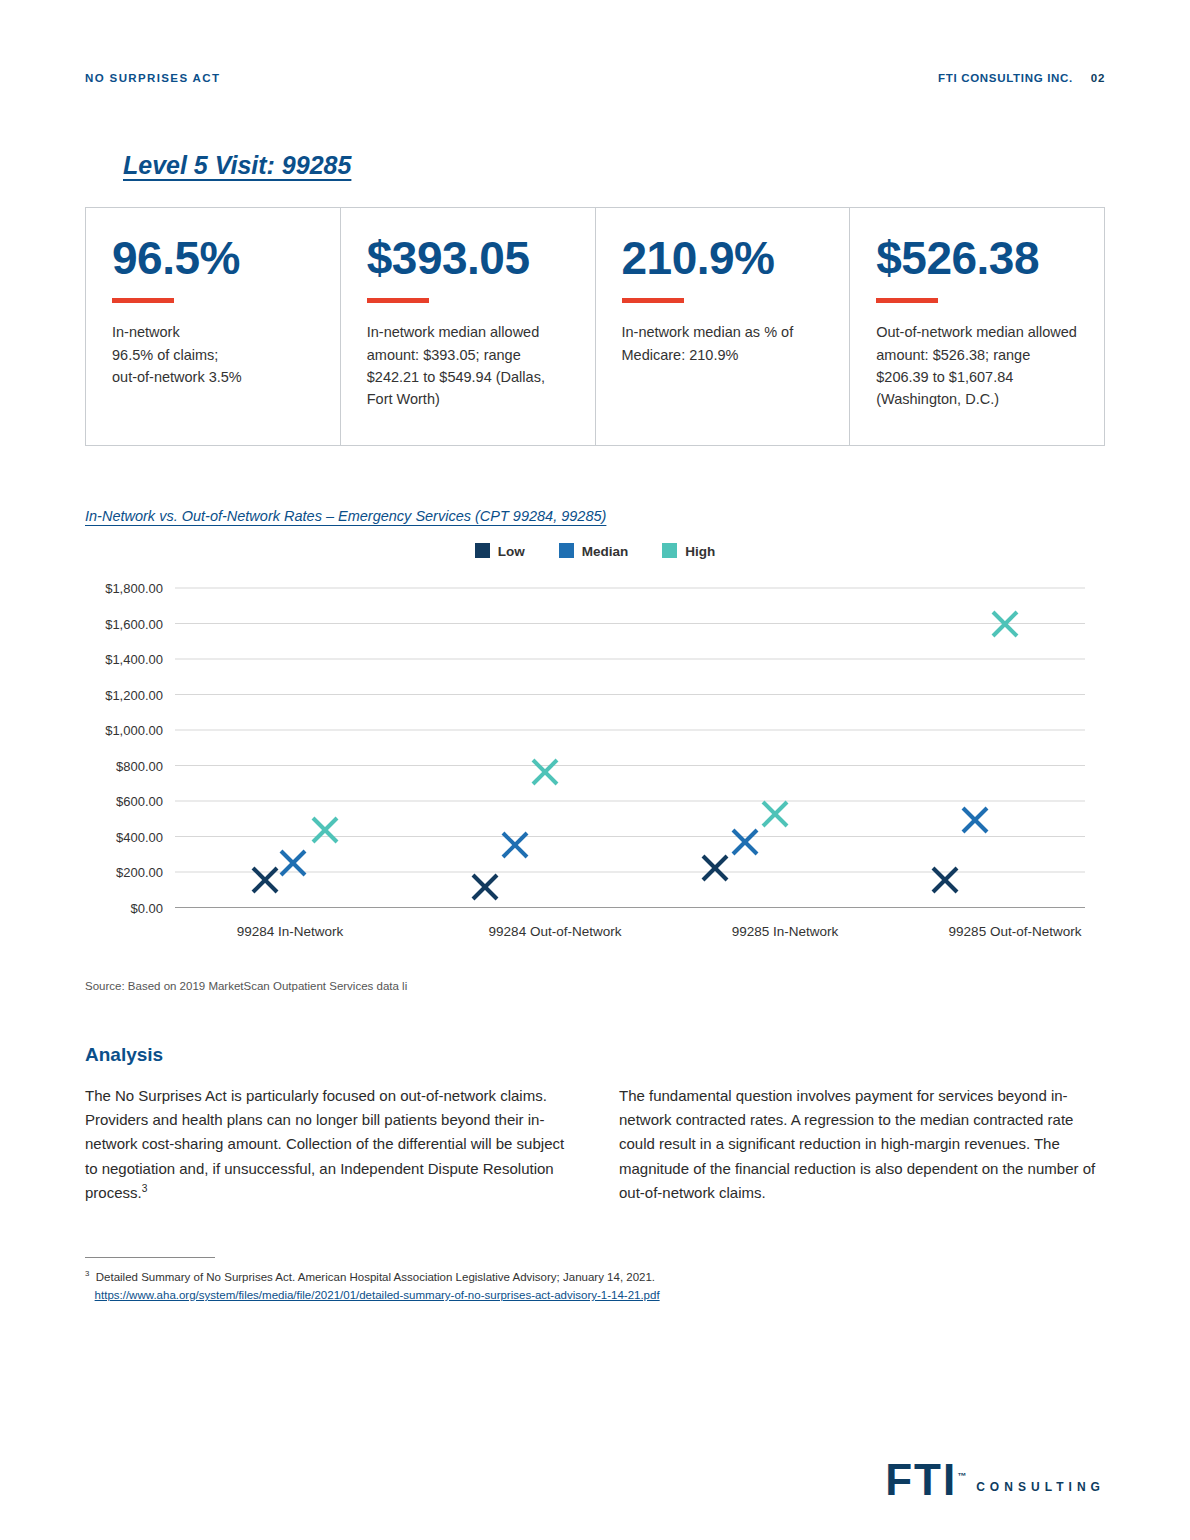No Surprises Act
FTI Consulting Inc. 02
Level 5 Visit: 99285
96.5%
In-network
96.5% of claims;
out-of-network 3.5%
$393.05
In-network median allowed amount: $393.05; range $242.21 to $549.94 (Dallas, Fort Worth)
210.9%
In-network median as % of Medicare: 210.9%
$526.38
Out-of-network median allowed amount: $526.38; range $206.39 to $1,607.84 (Washington, D.C.)
In-Network vs. Out-of-Network Rates – Emergency Services (CPT 99284, 99285)
Low
Median
High
$1,800.00 $1,600.00 $1,400.00 $1,200.00 $1,000.00 $800.00 $600.00 $400.00 $200.00 $0.00 99284 In-Network 99284 Out-of-Network 99285 In-Network 99285 Out-of-Network
Source: Based on 2019 MarketScan Outpatient Services data li
Analysis
The No Surprises Act is particularly focused on out-of-network claims. Providers and health plans can no longer bill patients beyond their in-network cost-sharing amount. Collection of the differential will be subject to negotiation and, if unsuccessful, an Independent Dispute Resolution process.3
The fundamental question involves payment for services beyond in-network contracted rates. A regression to the median contracted rate could result in a significant reduction in high-margin revenues. The magnitude of the financial reduction is also dependent on the number of out-of-network claims.
3 Detailed Summary of No Surprises Act. American Hospital Association Legislative Advisory; January 14, 2021.
https://www.aha.org/system/files/media/file/2021/01/detailed-summary-of-no-surprises-act-advisory-1-14-21.pdf
FTI™
Consulting